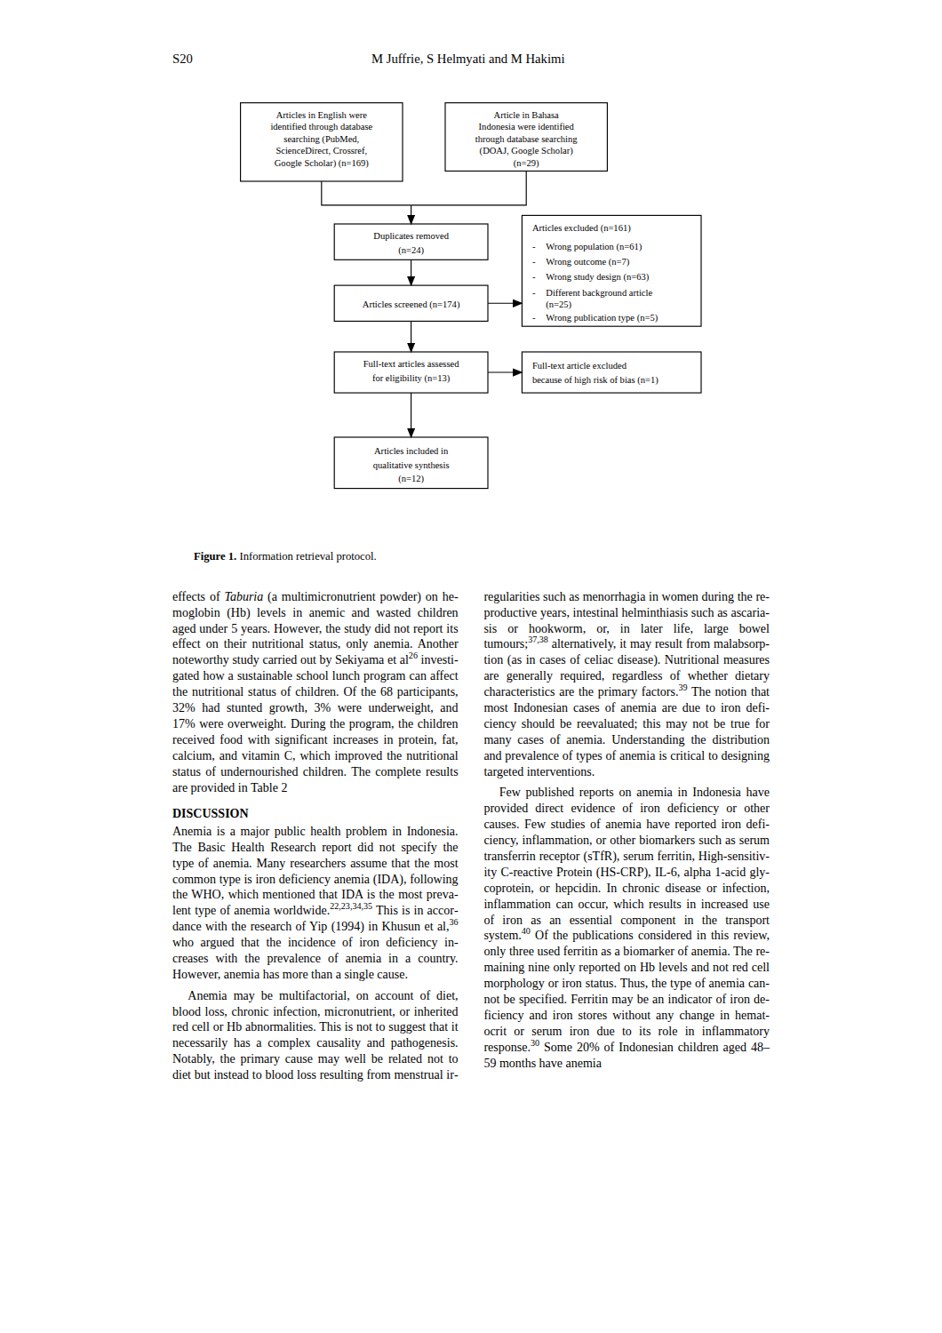S20 M Juffrie, S Helmyati and M Hakimi
Articles in English were identified through database searching (PubMed, ScienceDirect, Crossref, Google Scholar) (n=169) Article in Bahasa Indonesia were identified through database searching (DOAJ, Google Scholar) (n=29) Duplicates removed (n=24) Articles screened (n=174) Full-text articles assessed for eligibility (n=13) Articles included in qualitative synthesis (n=12) Articles excluded (n=161) - Wrong population (n=61) - Wrong outcome (n=7) - Wrong study design (n=63) - Different background article (n=25) - Wrong publication type (n=5) Full-text article excluded because of high risk of bias (n=1)
Figure 1. Information retrieval protocol.
effects of Taburia (a multimicronutrient powder) on hemoglobin (Hb) levels in anemic and wasted children aged under 5 years. However, the study did not report its effect on their nutritional status, only anemia. Another noteworthy study carried out by Sekiyama et al26 investigated how a sustainable school lunch program can affect the nutritional status of children. Of the 68 participants, 32% had stunted growth, 3% were underweight, and 17% were overweight. During the program, the children received food with significant increases in protein, fat, calcium, and vitamin C, which improved the nutritional status of undernourished children. The complete results are provided in Table 2
DISCUSSION
Anemia is a major public health problem in Indonesia. The Basic Health Research report did not specify the type of anemia. Many researchers assume that the most common type is iron deficiency anemia (IDA), following the WHO, which mentioned that IDA is the most prevalent type of anemia worldwide.22,23,34,35 This is in accordance with the research of Yip (1994) in Khusun et al,36 who argued that the incidence of iron deficiency increases with the prevalence of anemia in a country. However, anemia has more than a single cause.
Anemia may be multifactorial, on account of diet, blood loss, chronic infection, micronutrient, or inherited red cell or Hb abnormalities. This is not to suggest that it necessarily has a complex causality and pathogenesis. Notably, the primary cause may well be related not to diet but instead to blood loss resulting from menstrual irregularities such as menorrhagia in women during the reproductive years, intestinal helminthiasis such as ascariasis or hookworm, or, in later life, large bowel tumours;37,38 alternatively, it may result from malabsorption (as in cases of celiac disease). Nutritional measures are generally required, regardless of whether dietary characteristics are the primary factors.39 The notion that most Indonesian cases of anemia are due to iron deficiency should be reevaluated; this may not be true for many cases of anemia. Understanding the distribution and prevalence of types of anemia is critical to designing targeted interventions.
Few published reports on anemia in Indonesia have provided direct evidence of iron deficiency or other causes. Few studies of anemia have reported iron deficiency, inflammation, or other biomarkers such as serum transferrin receptor (sTfR), serum ferritin, High-sensitivity C-reactive Protein (HS-CRP), IL-6, alpha 1-acid glycoprotein, or hepcidin. In chronic disease or infection, inflammation can occur, which results in increased use of iron as an essential component in the transport system.40 Of the publications considered in this review, only three used ferritin as a biomarker of anemia. The remaining nine only reported on Hb levels and not red cell morphology or iron status. Thus, the type of anemia cannot be specified. Ferritin may be an indicator of iron deficiency and iron stores without any change in hematocrit or serum iron due to its role in inflammatory response.30 Some 20% of Indonesian children aged 48–59 months have anemia